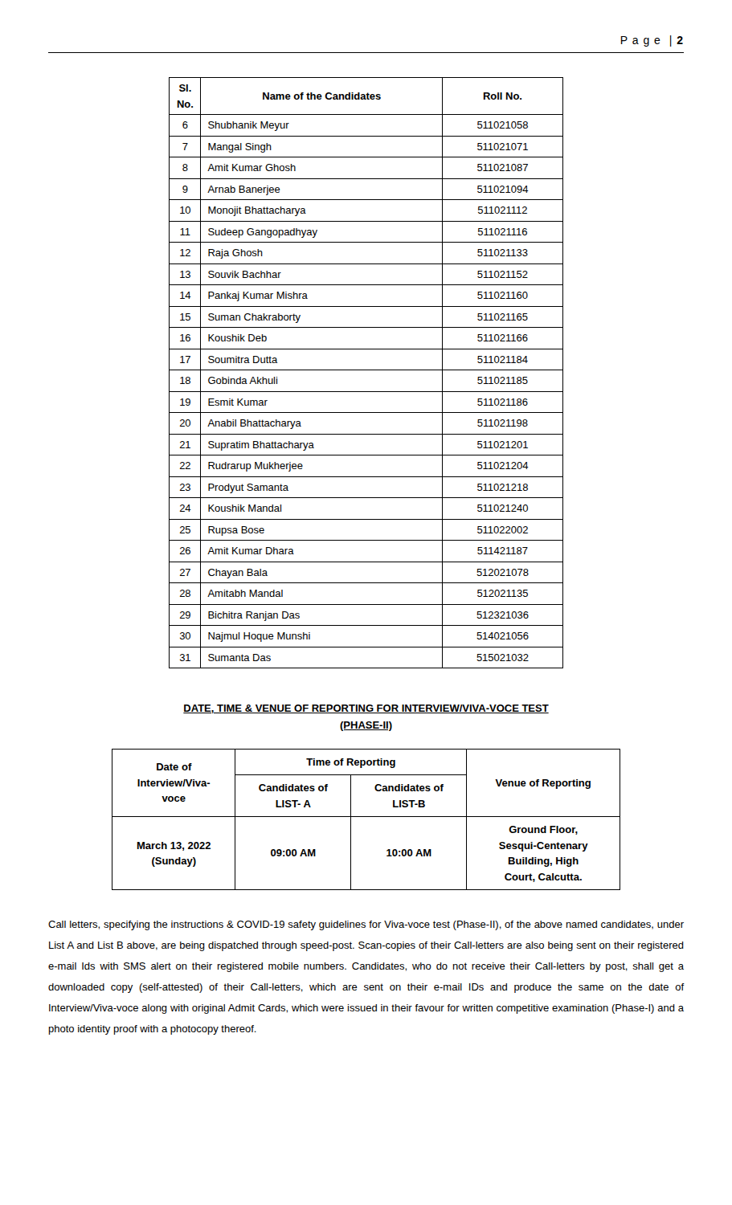P a g e | 2
| Sl. No. | Name of the Candidates | Roll No. |
| --- | --- | --- |
| 6 | Shubhanik Meyur | 511021058 |
| 7 | Mangal Singh | 511021071 |
| 8 | Amit Kumar Ghosh | 511021087 |
| 9 | Arnab Banerjee | 511021094 |
| 10 | Monojit Bhattacharya | 511021112 |
| 11 | Sudeep Gangopadhyay | 511021116 |
| 12 | Raja Ghosh | 511021133 |
| 13 | Souvik Bachhar | 511021152 |
| 14 | Pankaj Kumar Mishra | 511021160 |
| 15 | Suman Chakraborty | 511021165 |
| 16 | Koushik Deb | 511021166 |
| 17 | Soumitra Dutta | 511021184 |
| 18 | Gobinda Akhuli | 511021185 |
| 19 | Esmit Kumar | 511021186 |
| 20 | Anabil Bhattacharya | 511021198 |
| 21 | Supratim Bhattacharya | 511021201 |
| 22 | Rudrarup Mukherjee | 511021204 |
| 23 | Prodyut Samanta | 511021218 |
| 24 | Koushik Mandal | 511021240 |
| 25 | Rupsa Bose | 511022002 |
| 26 | Amit Kumar Dhara | 511421187 |
| 27 | Chayan Bala | 512021078 |
| 28 | Amitabh Mandal | 512021135 |
| 29 | Bichitra Ranjan Das | 512321036 |
| 30 | Najmul Hoque Munshi | 514021056 |
| 31 | Sumanta Das | 515021032 |
DATE, TIME & VENUE OF REPORTING FOR INTERVIEW/VIVA-VOCE TEST
(PHASE-II)
| Date of Interview/Viva- voce | Time of Reporting | Venue of Reporting |
| --- | --- | --- |
| Candidates of LIST- A | Candidates of LIST-B |
| March 13, 2022 (Sunday) | 09:00 AM | 10:00 AM | Ground Floor, Sesqui-Centenary Building, High Court, Calcutta. |
Call letters, specifying the instructions & COVID-19 safety guidelines for Viva-voce test (Phase-II), of the above named candidates, under List A and List B above, are being dispatched through speed-post. Scan-copies of their Call-letters are also being sent on their registered e-mail Ids with SMS alert on their registered mobile numbers. Candidates, who do not receive their Call-letters by post, shall get a downloaded copy (self-attested) of their Call-letters, which are sent on their e-mail IDs and produce the same on the date of Interview/Viva-voce along with original Admit Cards, which were issued in their favour for written competitive examination (Phase-I) and a photo identity proof with a photocopy thereof.